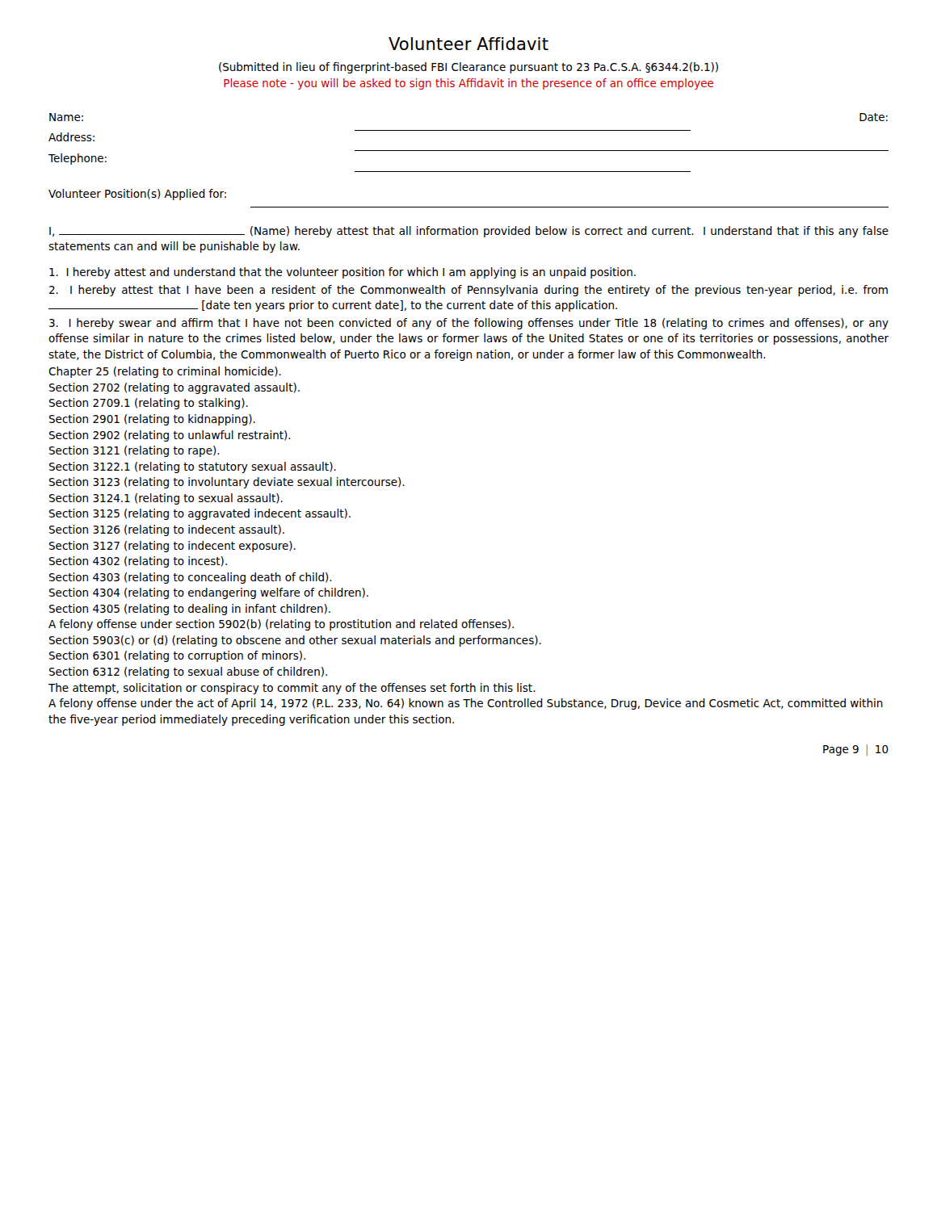Volunteer Affidavit
(Submitted in lieu of fingerprint-based FBI Clearance pursuant to 23 Pa.C.S.A. §6344.2(b.1))
Please note - you will be asked to sign this Affidavit in the presence of an office employee
| Name: | | | Date: |
| Address: | |
| Telephone: | | |
| Volunteer Position(s) Applied for: | |
I, (Name) hereby attest that all information provided below is correct and current. I understand that if this any false statements can and will be punishable by law.
1. I hereby attest and understand that the volunteer position for which I am applying is an unpaid position.
2. I hereby attest that I have been a resident of the Commonwealth of Pennsylvania during the entirety of the previous ten-year period, i.e. from [date ten years prior to current date], to the current date of this application.
3. I hereby swear and affirm that I have not been convicted of any of the following offenses under Title 18 (relating to crimes and offenses), or any offense similar in nature to the crimes listed below, under the laws or former laws of the United States or one of its territories or possessions, another state, the District of Columbia, the Commonwealth of Puerto Rico or a foreign nation, or under a former law of this Commonwealth.
Chapter 25 (relating to criminal homicide).
Section 2702 (relating to aggravated assault).
Section 2709.1 (relating to stalking).
Section 2901 (relating to kidnapping).
Section 2902 (relating to unlawful restraint).
Section 3121 (relating to rape).
Section 3122.1 (relating to statutory sexual assault).
Section 3123 (relating to involuntary deviate sexual intercourse).
Section 3124.1 (relating to sexual assault).
Section 3125 (relating to aggravated indecent assault).
Section 3126 (relating to indecent assault).
Section 3127 (relating to indecent exposure).
Section 4302 (relating to incest).
Section 4303 (relating to concealing death of child).
Section 4304 (relating to endangering welfare of children).
Section 4305 (relating to dealing in infant children).
A felony offense under section 5902(b) (relating to prostitution and related offenses).
Section 5903(c) or (d) (relating to obscene and other sexual materials and performances).
Section 6301 (relating to corruption of minors).
Section 6312 (relating to sexual abuse of children).
The attempt, solicitation or conspiracy to commit any of the offenses set forth in this list.
A felony offense under the act of April 14, 1972 (P.L. 233, No. 64) known as The Controlled Substance, Drug, Device and Cosmetic Act, committed within the five-year period immediately preceding verification under this section.
Page 9 | 10